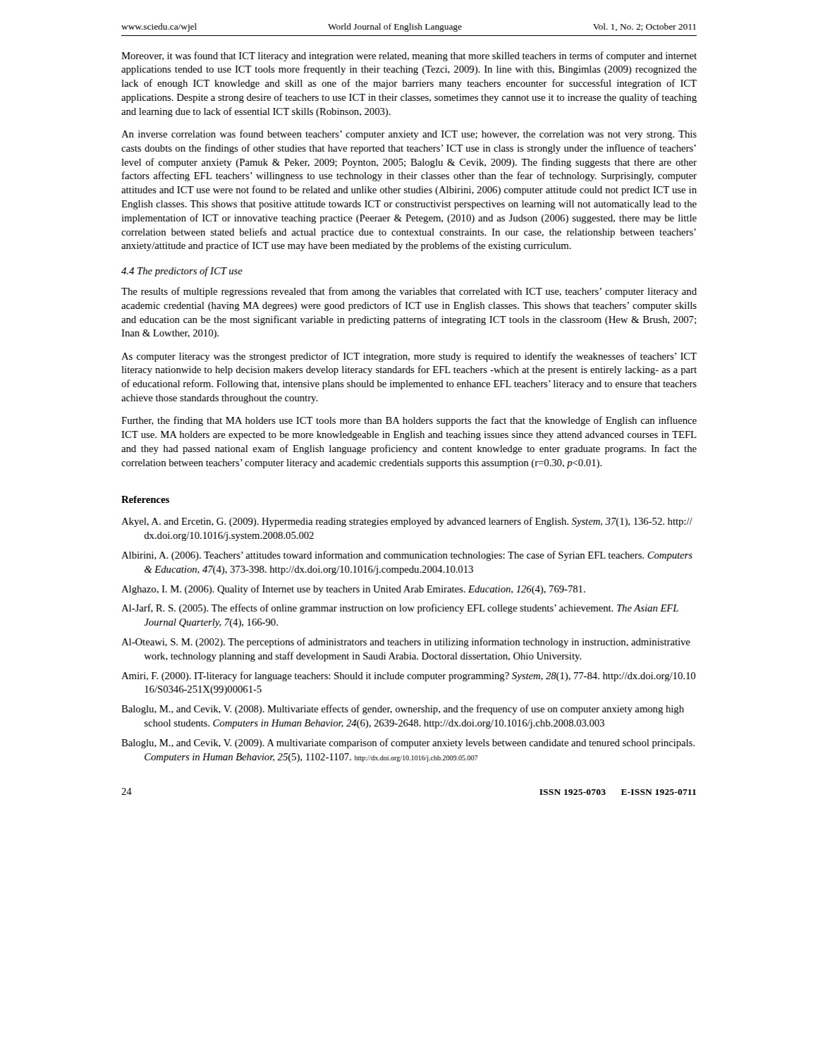www.sciedu.ca/wjel World Journal of English Language Vol. 1, No. 2; October 2011
Moreover, it was found that ICT literacy and integration were related, meaning that more skilled teachers in terms of computer and internet applications tended to use ICT tools more frequently in their teaching (Tezci, 2009). In line with this, Bingimlas (2009) recognized the lack of enough ICT knowledge and skill as one of the major barriers many teachers encounter for successful integration of ICT applications. Despite a strong desire of teachers to use ICT in their classes, sometimes they cannot use it to increase the quality of teaching and learning due to lack of essential ICT skills (Robinson, 2003).
An inverse correlation was found between teachers’ computer anxiety and ICT use; however, the correlation was not very strong. This casts doubts on the findings of other studies that have reported that teachers’ ICT use in class is strongly under the influence of teachers’ level of computer anxiety (Pamuk & Peker, 2009; Poynton, 2005; Baloglu & Cevik, 2009). The finding suggests that there are other factors affecting EFL teachers’ willingness to use technology in their classes other than the fear of technology. Surprisingly, computer attitudes and ICT use were not found to be related and unlike other studies (Albirini, 2006) computer attitude could not predict ICT use in English classes. This shows that positive attitude towards ICT or constructivist perspectives on learning will not automatically lead to the implementation of ICT or innovative teaching practice (Peeraer & Petegem, (2010) and as Judson (2006) suggested, there may be little correlation between stated beliefs and actual practice due to contextual constraints. In our case, the relationship between teachers’ anxiety/attitude and practice of ICT use may have been mediated by the problems of the existing curriculum.
4.4 The predictors of ICT use
The results of multiple regressions revealed that from among the variables that correlated with ICT use, teachers’ computer literacy and academic credential (having MA degrees) were good predictors of ICT use in English classes. This shows that teachers’ computer skills and education can be the most significant variable in predicting patterns of integrating ICT tools in the classroom (Hew & Brush, 2007; Inan & Lowther, 2010).
As computer literacy was the strongest predictor of ICT integration, more study is required to identify the weaknesses of teachers’ ICT literacy nationwide to help decision makers develop literacy standards for EFL teachers -which at the present is entirely lacking- as a part of educational reform. Following that, intensive plans should be implemented to enhance EFL teachers’ literacy and to ensure that teachers achieve those standards throughout the country.
Further, the finding that MA holders use ICT tools more than BA holders supports the fact that the knowledge of English can influence ICT use. MA holders are expected to be more knowledgeable in English and teaching issues since they attend advanced courses in TEFL and they had passed national exam of English language proficiency and content knowledge to enter graduate programs. In fact the correlation between teachers’ computer literacy and academic credentials supports this assumption (r=0.30, p<0.01).
References
Akyel, A. and Ercetin, G. (2009). Hypermedia reading strategies employed by advanced learners of English. System, 37(1), 136-52. http://dx.doi.org/10.1016/j.system.2008.05.002
Albirini, A. (2006). Teachers’ attitudes toward information and communication technologies: The case of Syrian EFL teachers. Computers & Education, 47(4), 373-398. http://dx.doi.org/10.1016/j.compedu.2004.10.013
Alghazo, I. M. (2006). Quality of Internet use by teachers in United Arab Emirates. Education, 126(4), 769-781.
Al-Jarf, R. S. (2005). The effects of online grammar instruction on low proficiency EFL college students’ achievement. The Asian EFL Journal Quarterly, 7(4), 166-90.
Al-Oteawi, S. M. (2002). The perceptions of administrators and teachers in utilizing information technology in instruction, administrative work, technology planning and staff development in Saudi Arabia. Doctoral dissertation, Ohio University.
Amiri, F. (2000). IT-literacy for language teachers: Should it include computer programming? System, 28(1), 77-84. http://dx.doi.org/10.1016/S0346-251X(99)00061-5
Baloglu, M., and Cevik, V. (2008). Multivariate effects of gender, ownership, and the frequency of use on computer anxiety among high school students. Computers in Human Behavior, 24(6), 2639-2648. http://dx.doi.org/10.1016/j.chb.2008.03.003
Baloglu, M., and Cevik, V. (2009). A multivariate comparison of computer anxiety levels between candidate and tenured school principals. Computers in Human Behavior, 25(5), 1102-1107. http://dx.doi.org/10.1016/j.chb.2009.05.007
24 ISSN 1925-0703 E-ISSN 1925-0711